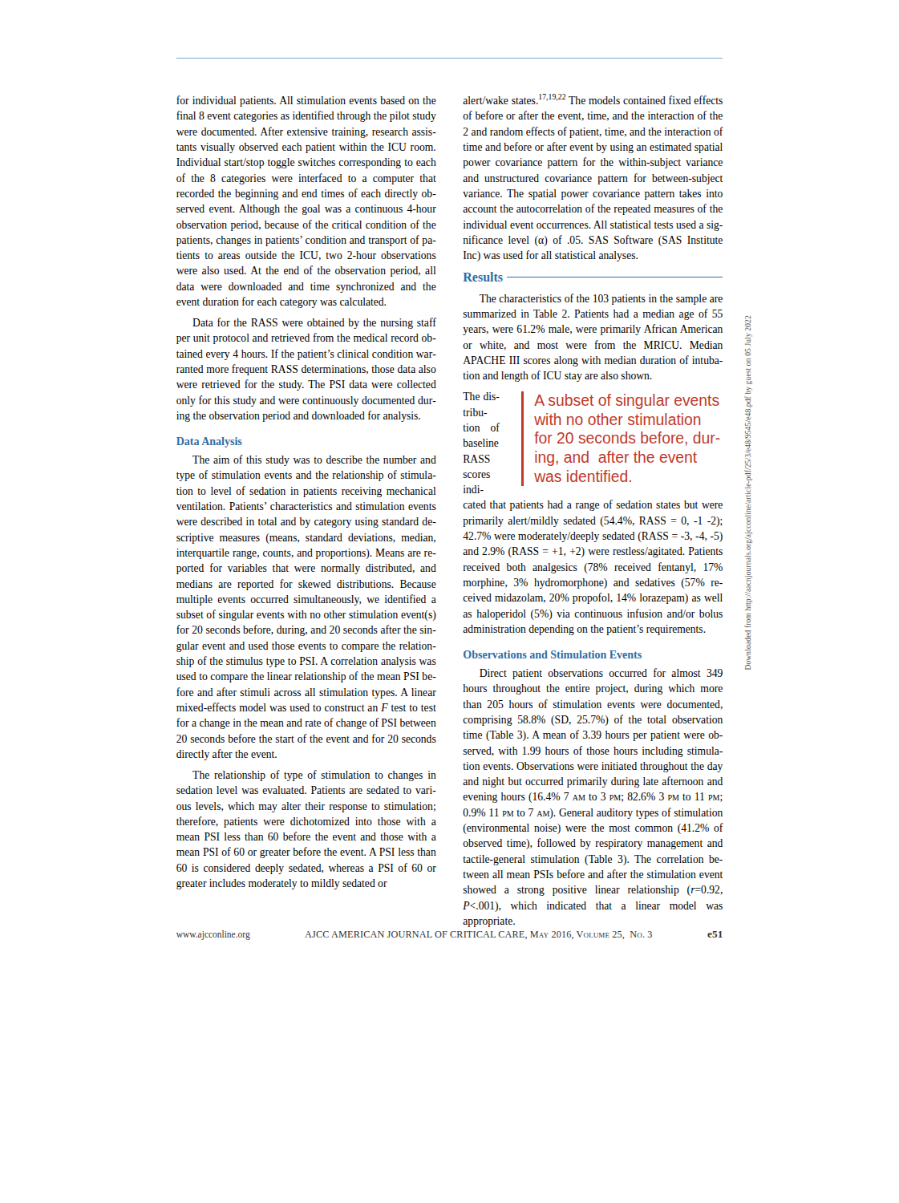Downloaded from http://aacnjournals.org/ajcconline/article-pdf/25/3/e48/9545/e48.pdf by guest on 05 July 2022
for individual patients. All stimulation events based on the final 8 event categories as identified through the pilot study were documented. After extensive training, research assistants visually observed each patient within the ICU room. Individual start/stop toggle switches corresponding to each of the 8 categories were interfaced to a computer that recorded the beginning and end times of each directly observed event. Although the goal was a continuous 4-hour observation period, because of the critical condition of the patients, changes in patients’ condition and transport of patients to areas outside the ICU, two 2-hour observations were also used. At the end of the observation period, all data were downloaded and time synchronized and the event duration for each category was calculated.
Data for the RASS were obtained by the nursing staff per unit protocol and retrieved from the medical record obtained every 4 hours. If the patient’s clinical condition warranted more frequent RASS determinations, those data also were retrieved for the study. The PSI data were collected only for this study and were continuously documented during the observation period and downloaded for analysis.
Data Analysis
The aim of this study was to describe the number and type of stimulation events and the relationship of stimulation to level of sedation in patients receiving mechanical ventilation. Patients’ characteristics and stimulation events were described in total and by category using standard descriptive measures (means, standard deviations, median, interquartile range, counts, and proportions). Means are reported for variables that were normally distributed, and medians are reported for skewed distributions. Because multiple events occurred simultaneously, we identified a subset of singular events with no other stimulation event(s) for 20 seconds before, during, and 20 seconds after the singular event and used those events to compare the relationship of the stimulus type to PSI. A correlation analysis was used to compare the linear relationship of the mean PSI before and after stimuli across all stimulation types. A linear mixed-effects model was used to construct an F test to test for a change in the mean and rate of change of PSI between 20 seconds before the start of the event and for 20 seconds directly after the event.
The relationship of type of stimulation to changes in sedation level was evaluated. Patients are sedated to various levels, which may alter their response to stimulation; therefore, patients were dichotomized into those with a mean PSI less than 60 before the event and those with a mean PSI of 60 or greater before the event. A PSI less than 60 is considered deeply sedated, whereas a PSI of 60 or greater includes moderately to mildly sedated or
alert/wake states.17,19,22 The models contained fixed effects of before or after the event, time, and the interaction of the 2 and random effects of patient, time, and the interaction of time and before or after event by using an estimated spatial power covariance pattern for the within-subject variance and unstructured covariance pattern for between-subject variance. The spatial power covariance pattern takes into account the autocorrelation of the repeated measures of the individual event occurrences. All statistical tests used a significance level (α) of .05. SAS Software (SAS Institute Inc) was used for all statistical analyses.
Results
The characteristics of the 103 patients in the sample are summarized in Table 2. Patients had a median age of 55 years, were 61.2% male, were primarily African American or white, and most were from the MRICU. Median APACHE III scores along with median duration of intubation and length of ICU stay are also shown.
A subset of singular events with no other stimulation for 20 seconds before, during, and after the event was identified.
The distribution of baseline RASS scores indicated that patients had a range of sedation states but were primarily alert/mildly sedated (54.4%, RASS = 0, -1 -2); 42.7% were moderately/deeply sedated (RASS = -3, -4, -5) and 2.9% (RASS = +1, +2) were restless/agitated. Patients received both analgesics (78% received fentanyl, 17% morphine, 3% hydromorphone) and sedatives (57% received midazolam, 20% propofol, 14% lorazepam) as well as haloperidol (5%) via continuous infusion and/or bolus administration depending on the patient’s requirements.
Observations and Stimulation Events
Direct patient observations occurred for almost 349 hours throughout the entire project, during which more than 205 hours of stimulation events were documented, comprising 58.8% (SD, 25.7%) of the total observation time (Table 3). A mean of 3.39 hours per patient were observed, with 1.99 hours of those hours including stimulation events. Observations were initiated throughout the day and night but occurred primarily during late afternoon and evening hours (16.4% 7 am to 3 pm; 82.6% 3 pm to 11 pm; 0.9% 11 pm to 7 am). General auditory types of stimulation (environmental noise) were the most common (41.2% of observed time), followed by respiratory management and tactile-general stimulation (Table 3). The correlation between all mean PSIs before and after the stimulation event showed a strong positive linear relationship (r=0.92, P<.001), which indicated that a linear model was appropriate.
www.ajcconline.org
AJCC AMERICAN JOURNAL OF CRITICAL CARE, May 2016, Volume 25, No. 3
e51